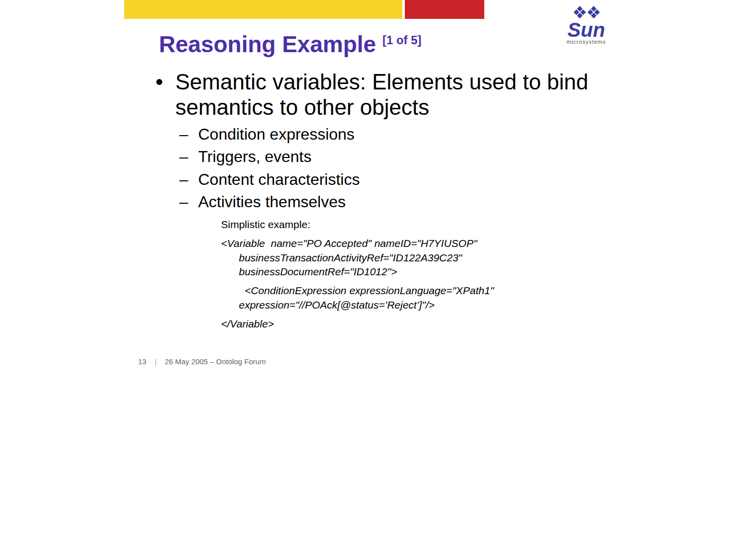❖❖
Sun
microsystems
Reasoning Example [1 of 5]
Semantic variables: Elements used to bind semantics to other objects
Condition expressions
Triggers, events
Content characteristics
Activities themselves
Simplistic example:
<Variable name="PO Accepted" nameID="H7YIUSOP" businessTransactionActivityRef="ID122A39C23" businessDocumentRef="ID1012">
<ConditionExpression expressionLanguage="XPath1" expression="//POAck[@status=’Reject’]"/>
</Variable>
13 26 May 2005 – Ontolog Forum